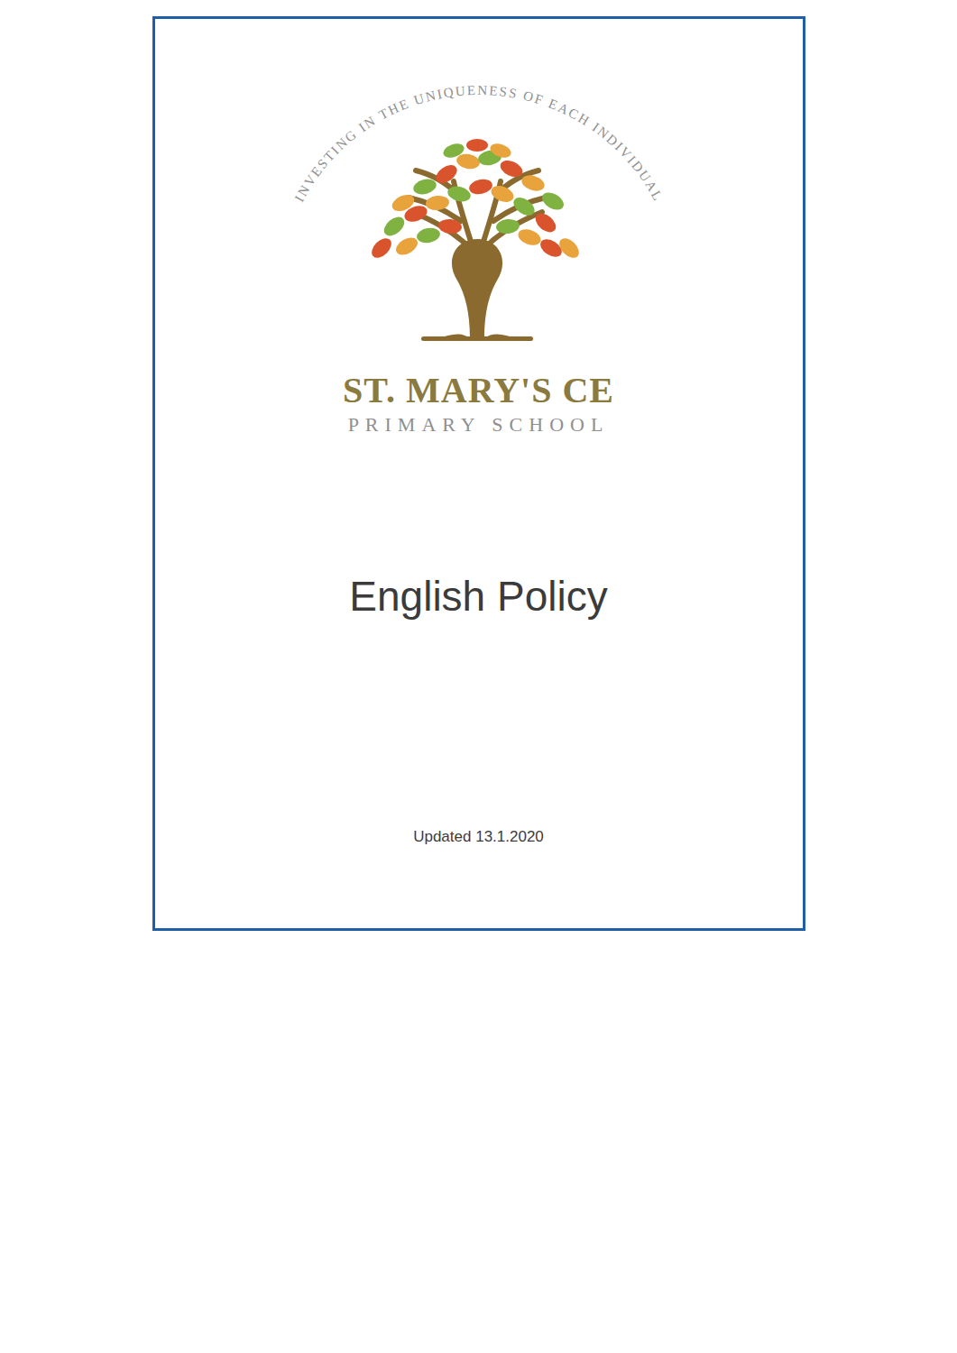INVESTING IN THE UNIQUENESS OF EACH INDIVIDUAL
ST. MARY'S CE
PRIMARY SCHOOL
English Policy
Updated 13.1.2020